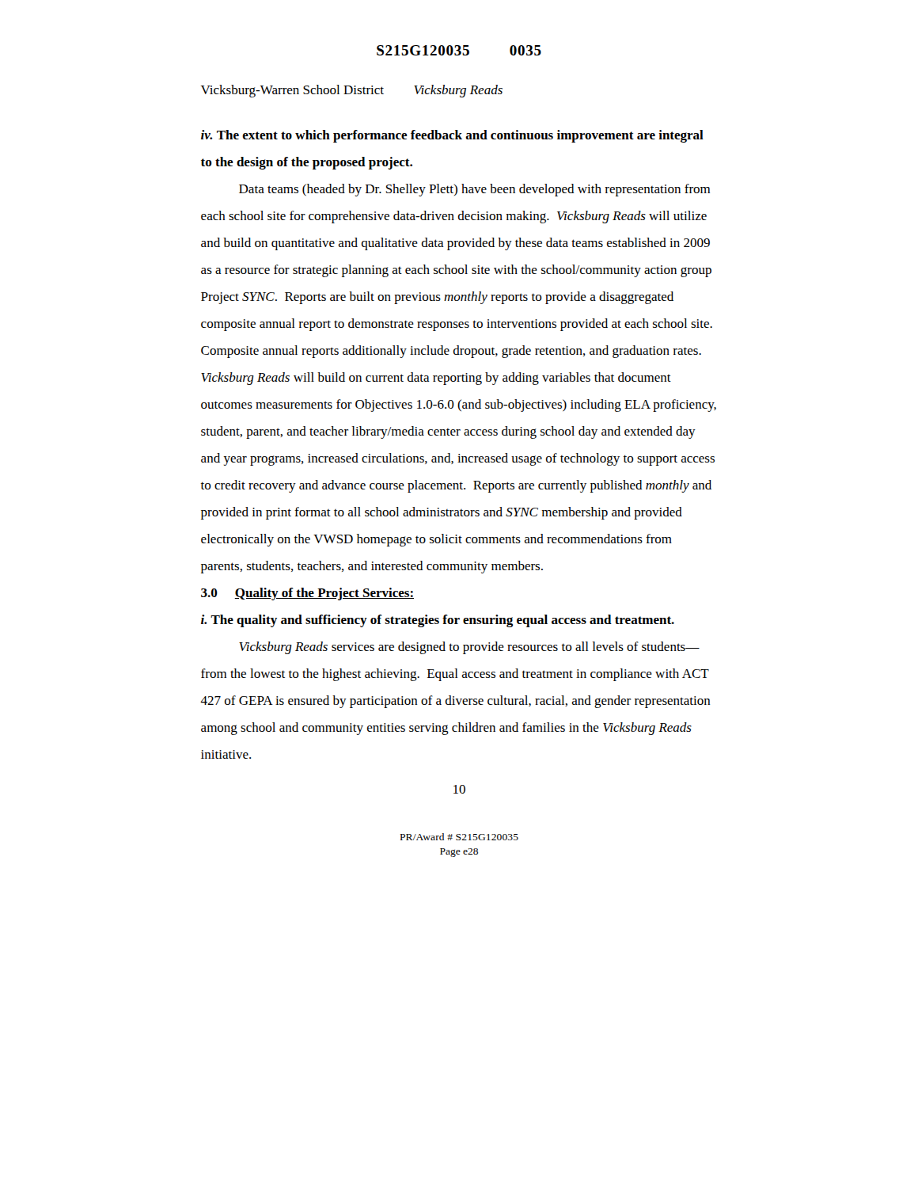S215G120035 0035
Vicksburg-Warren School District Vicksburg Reads
iv. The extent to which performance feedback and continuous improvement are integral to the design of the proposed project.
Data teams (headed by Dr. Shelley Plett) have been developed with representation from each school site for comprehensive data-driven decision making. Vicksburg Reads will utilize and build on quantitative and qualitative data provided by these data teams established in 2009 as a resource for strategic planning at each school site with the school/community action group Project SYNC. Reports are built on previous monthly reports to provide a disaggregated composite annual report to demonstrate responses to interventions provided at each school site. Composite annual reports additionally include dropout, grade retention, and graduation rates. Vicksburg Reads will build on current data reporting by adding variables that document outcomes measurements for Objectives 1.0-6.0 (and sub-objectives) including ELA proficiency, student, parent, and teacher library/media center access during school day and extended day and year programs, increased circulations, and, increased usage of technology to support access to credit recovery and advance course placement. Reports are currently published monthly and provided in print format to all school administrators and SYNC membership and provided electronically on the VWSD homepage to solicit comments and recommendations from parents, students, teachers, and interested community members.
3.0 Quality of the Project Services:
i. The quality and sufficiency of strategies for ensuring equal access and treatment.
Vicksburg Reads services are designed to provide resources to all levels of students—from the lowest to the highest achieving. Equal access and treatment in compliance with ACT 427 of GEPA is ensured by participation of a diverse cultural, racial, and gender representation among school and community entities serving children and families in the Vicksburg Reads initiative.
10
PR/Award # S215G120035
Page e28